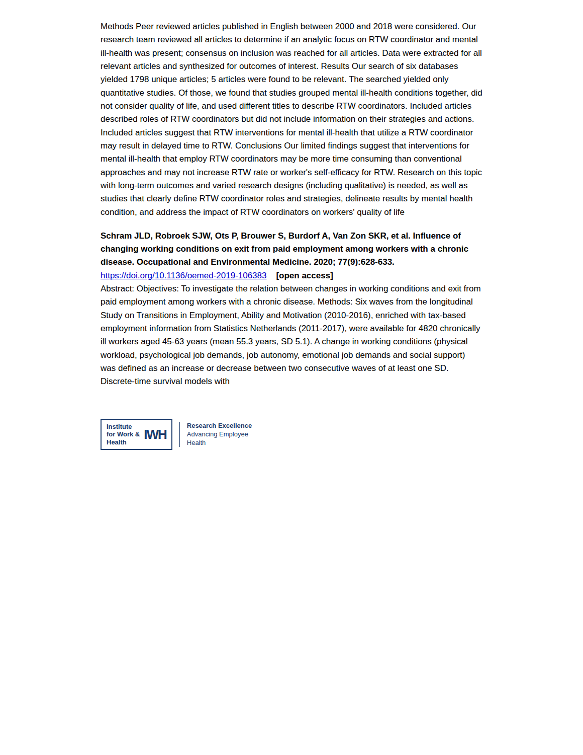Methods Peer reviewed articles published in English between 2000 and 2018 were considered. Our research team reviewed all articles to determine if an analytic focus on RTW coordinator and mental ill-health was present; consensus on inclusion was reached for all articles. Data were extracted for all relevant articles and synthesized for outcomes of interest. Results Our search of six databases yielded 1798 unique articles; 5 articles were found to be relevant. The searched yielded only quantitative studies. Of those, we found that studies grouped mental ill-health conditions together, did not consider quality of life, and used different titles to describe RTW coordinators. Included articles described roles of RTW coordinators but did not include information on their strategies and actions. Included articles suggest that RTW interventions for mental ill-health that utilize a RTW coordinator may result in delayed time to RTW. Conclusions Our limited findings suggest that interventions for mental ill-health that employ RTW coordinators may be more time consuming than conventional approaches and may not increase RTW rate or worker's self-efficacy for RTW. Research on this topic with long-term outcomes and varied research designs (including qualitative) is needed, as well as studies that clearly define RTW coordinator roles and strategies, delineate results by mental health condition, and address the impact of RTW coordinators on workers' quality of life
Schram JLD, Robroek SJW, Ots P, Brouwer S, Burdorf A, Van Zon SKR, et al. Influence of changing working conditions on exit from paid employment among workers with a chronic disease. Occupational and Environmental Medicine. 2020; 77(9):628-633.
https://doi.org/10.1136/oemed-2019-106383 [open access]
Abstract: Objectives: To investigate the relation between changes in working conditions and exit from paid employment among workers with a chronic disease. Methods: Six waves from the longitudinal Study on Transitions in Employment, Ability and Motivation (2010-2016), enriched with tax-based employment information from Statistics Netherlands (2011-2017), were available for 4820 chronically ill workers aged 45-63 years (mean 55.3 years, SD 5.1). A change in working conditions (physical workload, psychological job demands, job autonomy, emotional job demands and social support) was defined as an increase or decrease between two consecutive waves of at least one SD. Discrete-time survival models with
Institute
for Work &
Health
IWH
Research Excellence
Advancing Employee
Health